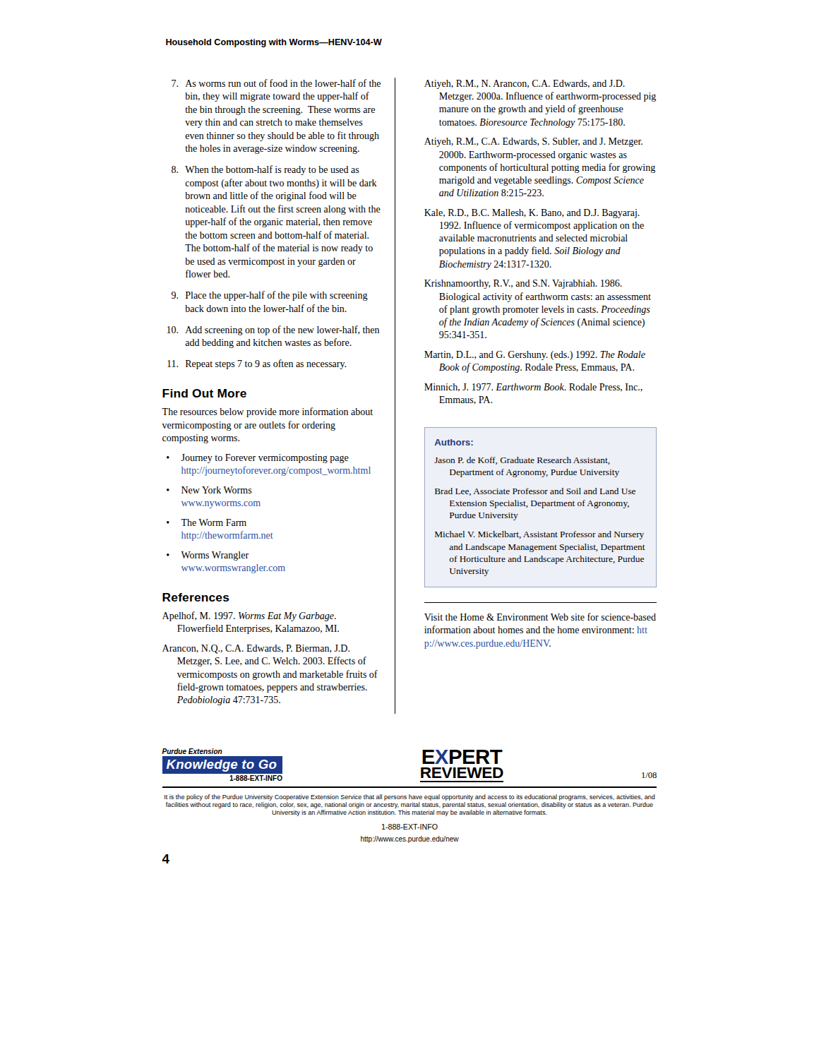Household Composting with Worms—HENV-104-W
As worms run out of food in the lower-half of the bin, they will migrate toward the upper-half of the bin through the screening. These worms are very thin and can stretch to make themselves even thinner so they should be able to fit through the holes in average-size window screening.
When the bottom-half is ready to be used as compost (after about two months) it will be dark brown and little of the original food will be noticeable. Lift out the first screen along with the upper-half of the organic material, then remove the bottom screen and bottom-half of material. The bottom-half of the material is now ready to be used as vermicompost in your garden or flower bed.
Place the upper-half of the pile with screening back down into the lower-half of the bin.
Add screening on top of the new lower-half, then add bedding and kitchen wastes as before.
Repeat steps 7 to 9 as often as necessary.
Find Out More
The resources below provide more information about vermicomposting or are outlets for ordering composting worms.
Journey to Forever vermicomposting page
http://journeytoforever.org/compost_worm.html
New York Worms
www.nyworms.com
The Worm Farm
http://thewormfarm.net
Worms Wrangler
www.wormswrangler.com
References
Apelhof, M. 1997. Worms Eat My Garbage. Flowerfield Enterprises, Kalamazoo, MI.
Arancon, N.Q., C.A. Edwards, P. Bierman, J.D. Metzger, S. Lee, and C. Welch. 2003. Effects of vermicomposts on growth and marketable fruits of field-grown tomatoes, peppers and strawberries. Pedobiologia 47:731-735.
Atiyeh, R.M., N. Arancon, C.A. Edwards, and J.D. Metzger. 2000a. Influence of earthworm-processed pig manure on the growth and yield of greenhouse tomatoes. Bioresource Technology 75:175-180.
Atiyeh, R.M., C.A. Edwards, S. Subler, and J. Metzger. 2000b. Earthworm-processed organic wastes as components of horticultural potting media for growing marigold and vegetable seedlings. Compost Science and Utilization 8:215-223.
Kale, R.D., B.C. Mallesh, K. Bano, and D.J. Bagyaraj. 1992. Influence of vermicompost application on the available macronutrients and selected microbial populations in a paddy field. Soil Biology and Biochemistry 24:1317-1320.
Krishnamoorthy, R.V., and S.N. Vajrabhiah. 1986. Biological activity of earthworm casts: an assessment of plant growth promoter levels in casts. Proceedings of the Indian Academy of Sciences (Animal science) 95:341-351.
Martin, D.L., and G. Gershuny. (eds.) 1992. The Rodale Book of Composting. Rodale Press, Emmaus, PA.
Minnich, J. 1977. Earthworm Book. Rodale Press, Inc., Emmaus, PA.
Authors:
Jason P. de Koff, Graduate Research Assistant, Department of Agronomy, Purdue University
Brad Lee, Associate Professor and Soil and Land Use Extension Specialist, Department of Agronomy, Purdue University
Michael V. Mickelbart, Assistant Professor and Nursery and Landscape Management Specialist, Department of Horticulture and Landscape Architecture, Purdue University
Visit the Home & Environment Web site for science-based information about homes and the home environment: http://www.ces.purdue.edu/HENV.
Purdue Extension
Knowledge to Go
1-888-EXT-INFO
EXPERT
REVIEWED
1/08
It is the policy of the Purdue University Cooperative Extension Service that all persons have equal opportunity and access to its educational programs, services, activities, and facilities without regard to race, religion, color, sex, age, national origin or ancestry, marital status, parental status, sexual orientation, disability or status as a veteran. Purdue University is an Affirmative Action institution. This material may be available in alternative formats.
1-888-EXT-INFO
http://www.ces.purdue.edu/new
4